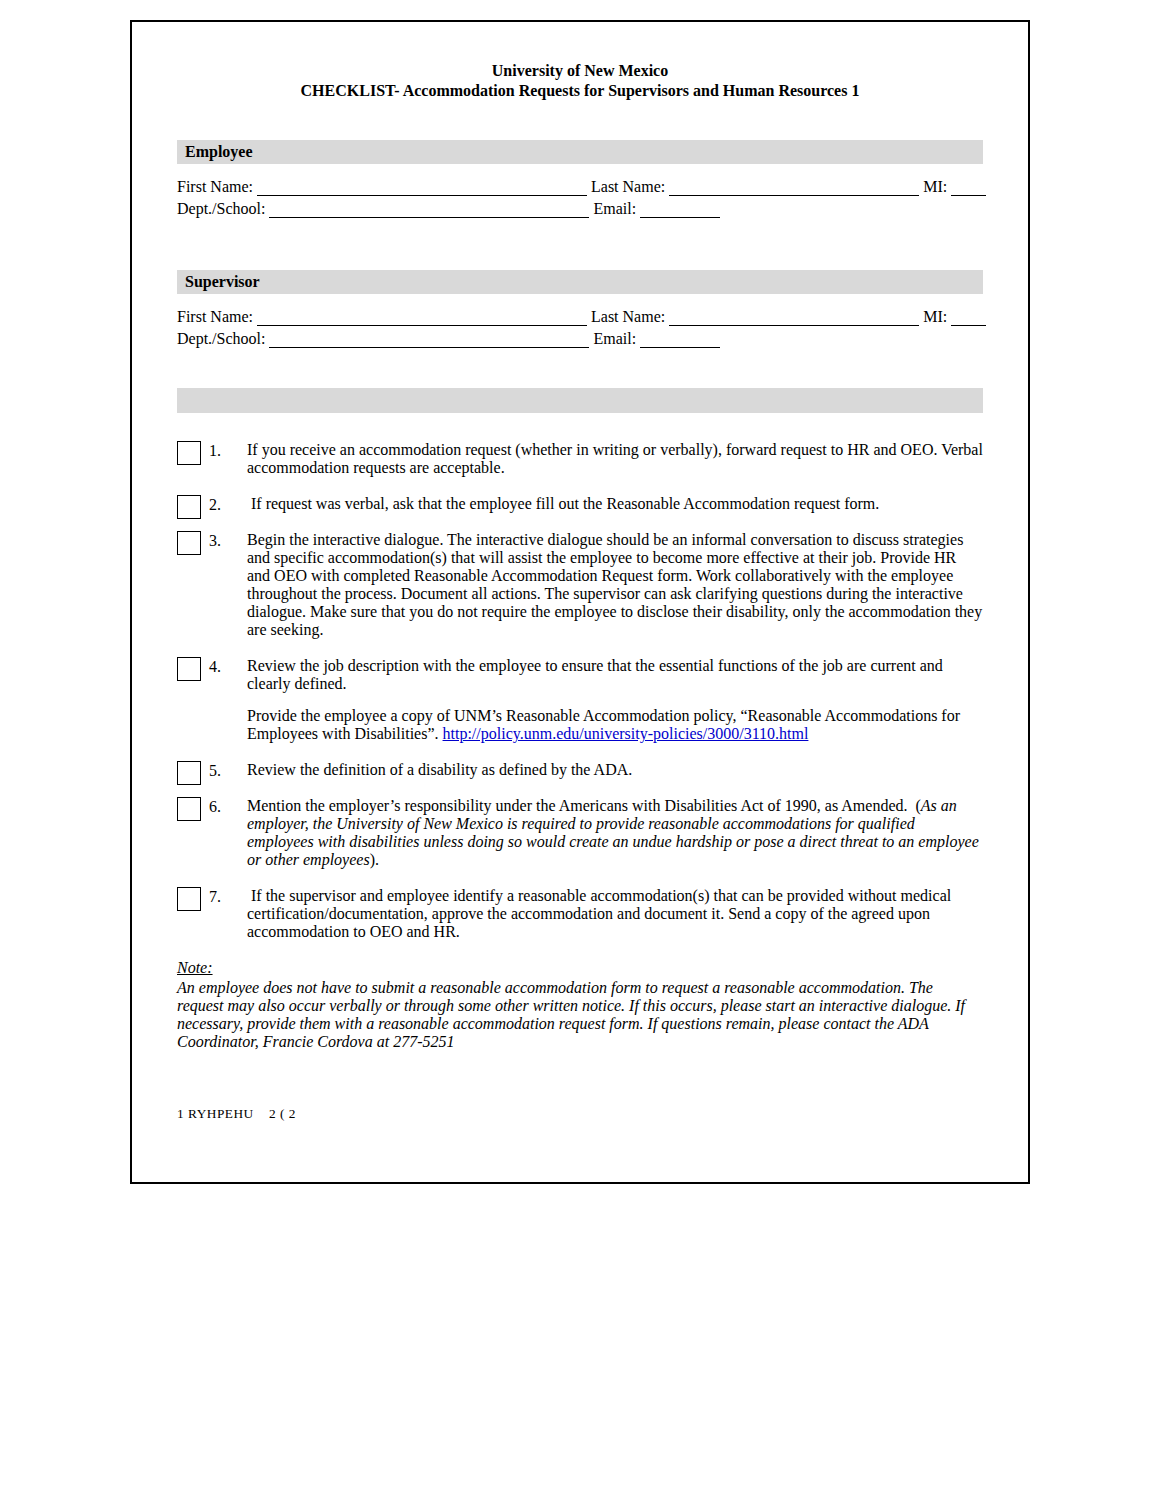University of New Mexico
CHECKLIST- Accommodation Requests for Supervisors and Human Resources 1
Employee
First Name: Last Name: MI:
Dept./School: Email:
Supervisor
First Name: Last Name: MI:
Dept./School: Email:
If you receive an accommodation request (whether in writing or verbally), forward request to HR and OEO. Verbal accommodation requests are acceptable.
If request was verbal, ask that the employee fill out the Reasonable Accommodation request form.
Begin the interactive dialogue. The interactive dialogue should be an informal conversation to discuss strategies and specific accommodation(s) that will assist the employee to become more effective at their job. Provide HR and OEO with completed Reasonable Accommodation Request form. Work collaboratively with the employee throughout the process. Document all actions. The supervisor can ask clarifying questions during the interactive dialogue. Make sure that you do not require the employee to disclose their disability, only the accommodation they are seeking.
Review the job description with the employee to ensure that the essential functions of the job are current and clearly defined.
Provide the employee a copy of UNM’s Reasonable Accommodation policy, “Reasonable Accommodations for Employees with Disabilities”. http://policy.unm.edu/university-policies/3000/3110.html
Review the definition of a disability as defined by the ADA.
Mention the employer’s responsibility under the Americans with Disabilities Act of 1990, as Amended. (As an employer, the University of New Mexico is required to provide reasonable accommodations for qualified employees with disabilities unless doing so would create an undue hardship or pose a direct threat to an employee or other employees).
If the supervisor and employee identify a reasonable accommodation(s) that can be provided without medical certification/documentation, approve the accommodation and document it. Send a copy of the agreed upon accommodation to OEO and HR.
Note:
An employee does not have to submit a reasonable accommodation form to request a reasonable accommodation. The request may also occur verbally or through some other written notice. If this occurs, please start an interactive dialogue. If necessary, provide them with a reasonable accommodation request form. If questions remain, please contact the ADA Coordinator, Francie Cordova at 277-5251
1 RYHPEHU 2 ( 2